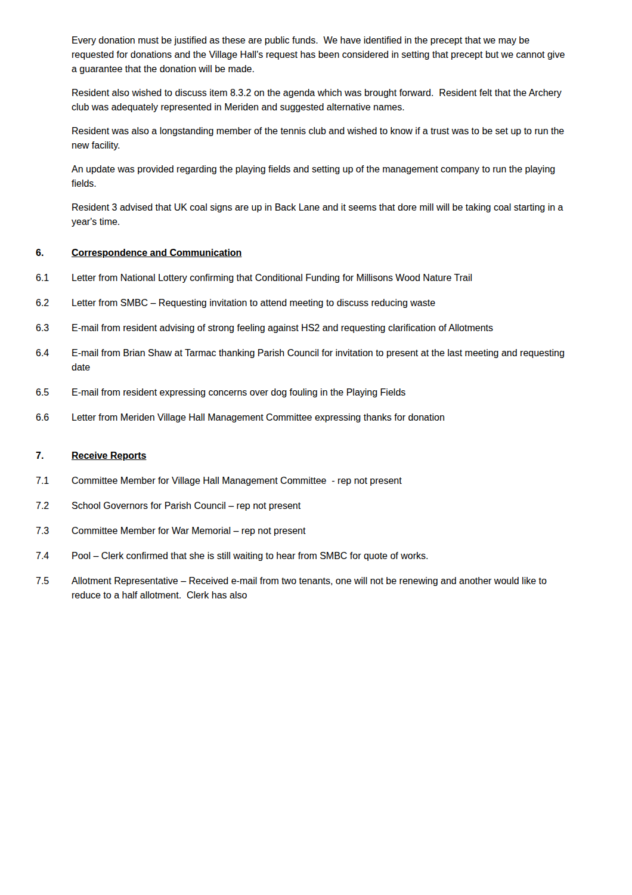Every donation must be justified as these are public funds. We have identified in the precept that we may be requested for donations and the Village Hall's request has been considered in setting that precept but we cannot give a guarantee that the donation will be made.
Resident also wished to discuss item 8.3.2 on the agenda which was brought forward. Resident felt that the Archery club was adequately represented in Meriden and suggested alternative names.
Resident was also a longstanding member of the tennis club and wished to know if a trust was to be set up to run the new facility.
An update was provided regarding the playing fields and setting up of the management company to run the playing fields.
Resident 3 advised that UK coal signs are up in Back Lane and it seems that dore mill will be taking coal starting in a year's time.
6.
Correspondence and Communication
6.1
Letter from National Lottery confirming that Conditional Funding for Millisons Wood Nature Trail
6.2
Letter from SMBC – Requesting invitation to attend meeting to discuss reducing waste
6.3
E-mail from resident advising of strong feeling against HS2 and requesting clarification of Allotments
6.4
E-mail from Brian Shaw at Tarmac thanking Parish Council for invitation to present at the last meeting and requesting date
6.5
E-mail from resident expressing concerns over dog fouling in the Playing Fields
6.6
Letter from Meriden Village Hall Management Committee expressing thanks for donation
7.
Receive Reports
7.1
Committee Member for Village Hall Management Committee - rep not present
7.2
School Governors for Parish Council – rep not present
7.3
Committee Member for War Memorial – rep not present
7.4
Pool – Clerk confirmed that she is still waiting to hear from SMBC for quote of works.
7.5
Allotment Representative – Received e-mail from two tenants, one will not be renewing and another would like to reduce to a half allotment. Clerk has also